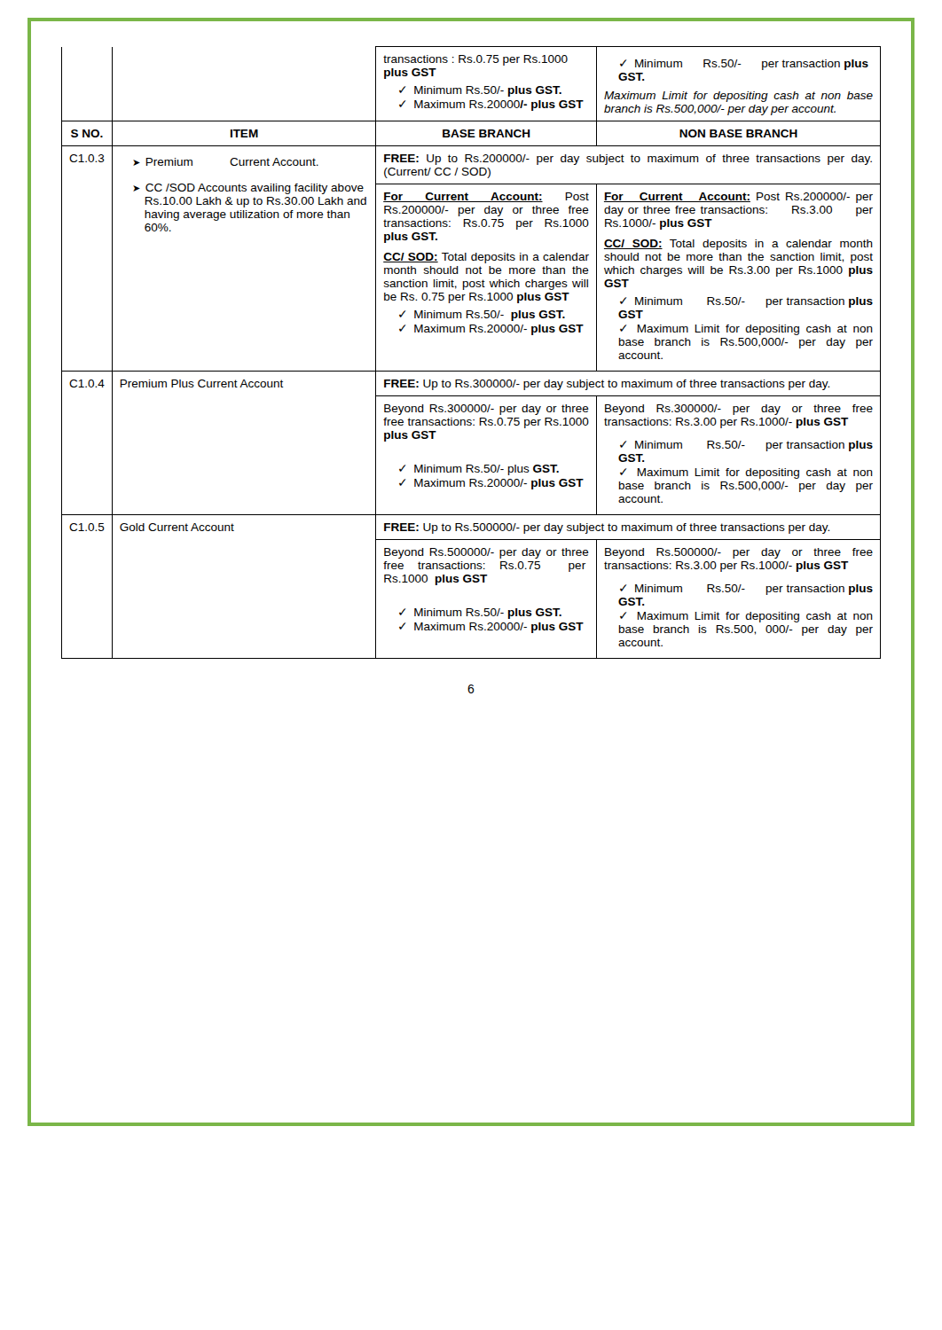| | | transactions : Rs.0.75 per Rs.1000 plus GST Minimum Rs.50/- plus GST. Maximum Rs.20000 /- plus GST | Minimum Rs.50/- per transaction plus GST. Maximum Limit for depositing cash at non base branch is Rs.500,000/- per day per account. |
| S NO. | ITEM | BASE BRANCH | NON BASE BRANCH |
| C1.0.3 | Premium Current Account. CC /SOD Accounts availing facility above Rs.10.00 Lakh & up to Rs.30.00 Lakh and having average utilization of more than 60%. | FREE: Up to Rs.200000/- per day subject to maximum of three transactions per day. (Current/ CC / SOD) |
| For Current Account: Post Rs.200000/- per day or three free transactions: Rs.0.75 per Rs.1000 plus GST. CC/ SOD: Total deposits in a calendar month should not be more than the sanction limit, post which charges will be Rs. 0.75 per Rs.1000 plus GST Minimum Rs.50/- plus GST. Maximum Rs.20000/- plus GST | For Current Account: Post Rs.200000/- per day or three free transactions: Rs.3.00 per Rs.1000/- plus GST CC/ SOD: Total deposits in a calendar month should not be more than the sanction limit, post which charges will be Rs.3.00 per Rs.1000 plus GST Minimum Rs.50/- per transaction plus GST Maximum Limit for depositing cash at non base branch is Rs.500,000/- per day per account. |
| C1.0.4 | Premium Plus Current Account | FREE: Up to Rs.300000/- per day subject to maximum of three transactions per day. |
| Beyond Rs.300000/- per day or three free transactions: Rs.0.75 per Rs.1000 plus GST Minimum Rs.50/- plus GST. Maximum Rs.20000/- plus GST | Beyond Rs.300000/- per day or three free transactions: Rs.3.00 per Rs.1000/- plus GST Minimum Rs.50/- per transaction plus GST. Maximum Limit for depositing cash at non base branch is Rs.500,000/- per day per account. |
| C1.0.5 | Gold Current Account | FREE: Up to Rs.500000/- per day subject to maximum of three transactions per day. |
| Beyond Rs.500000/- per day or three free transactions: Rs.0.75 per Rs.1000 plus GST Minimum Rs.50/- plus GST. Maximum Rs.20000/- plus GST | Beyond Rs.500000/- per day or three free transactions: Rs.3.00 per Rs.1000/- plus GST Minimum Rs.50/- per transaction plus GST. Maximum Limit for depositing cash at non base branch is Rs.500, 000/- per day per account. |
6